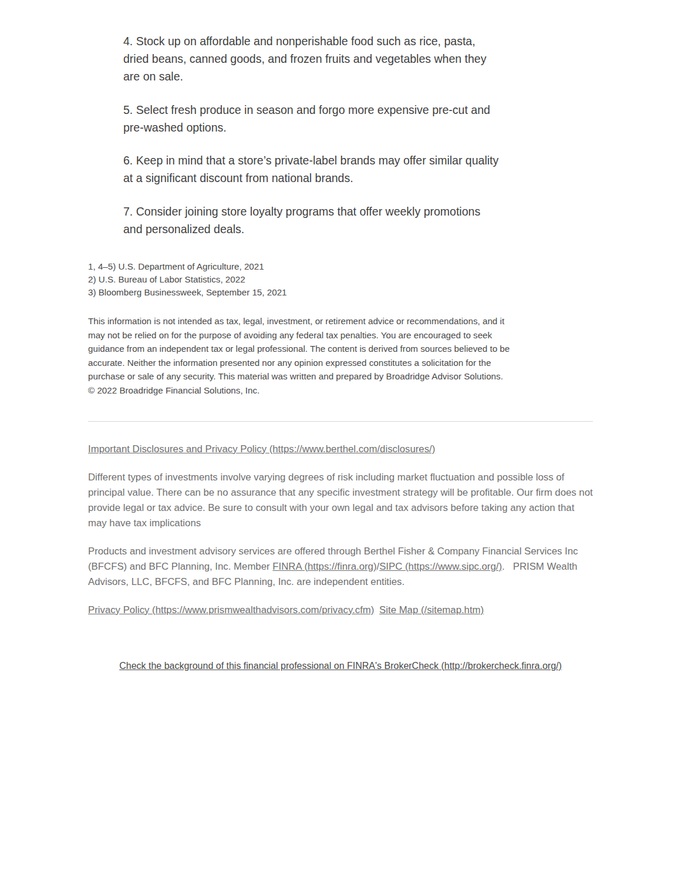4. Stock up on affordable and nonperishable food such as rice, pasta, dried beans, canned goods, and frozen fruits and vegetables when they are on sale.
5. Select fresh produce in season and forgo more expensive pre-cut and pre-washed options.
6. Keep in mind that a store’s private-label brands may offer similar quality at a significant discount from national brands.
7. Consider joining store loyalty programs that offer weekly promotions and personalized deals.
1, 4–5) U.S. Department of Agriculture, 2021
2) U.S. Bureau of Labor Statistics, 2022
3) Bloomberg Businessweek, September 15, 2021
This information is not intended as tax, legal, investment, or retirement advice or recommendations, and it may not be relied on for the purpose of avoiding any federal tax penalties. You are encouraged to seek guidance from an independent tax or legal professional. The content is derived from sources believed to be accurate. Neither the information presented nor any opinion expressed constitutes a solicitation for the purchase or sale of any security. This material was written and prepared by Broadridge Advisor Solutions. © 2022 Broadridge Financial Solutions, Inc.
Important Disclosures and Privacy Policy (https://www.berthel.com/disclosures/)
Different types of investments involve varying degrees of risk including market fluctuation and possible loss of principal value. There can be no assurance that any specific investment strategy will be profitable. Our firm does not provide legal or tax advice. Be sure to consult with your own legal and tax advisors before taking any action that may have tax implications
Products and investment advisory services are offered through Berthel Fisher & Company Financial Services Inc (BFCFS) and BFC Planning, Inc. Member FINRA (https://finra.org)/SIPC (https://www.sipc.org/). PRISM Wealth Advisors, LLC, BFCFS, and BFC Planning, Inc. are independent entities.
Privacy Policy (https://www.prismwealthadvisors.com/privacy.cfm) Site Map (/sitemap.htm)
Check the background of this financial professional on FINRA's BrokerCheck (http://brokercheck.finra.org/)